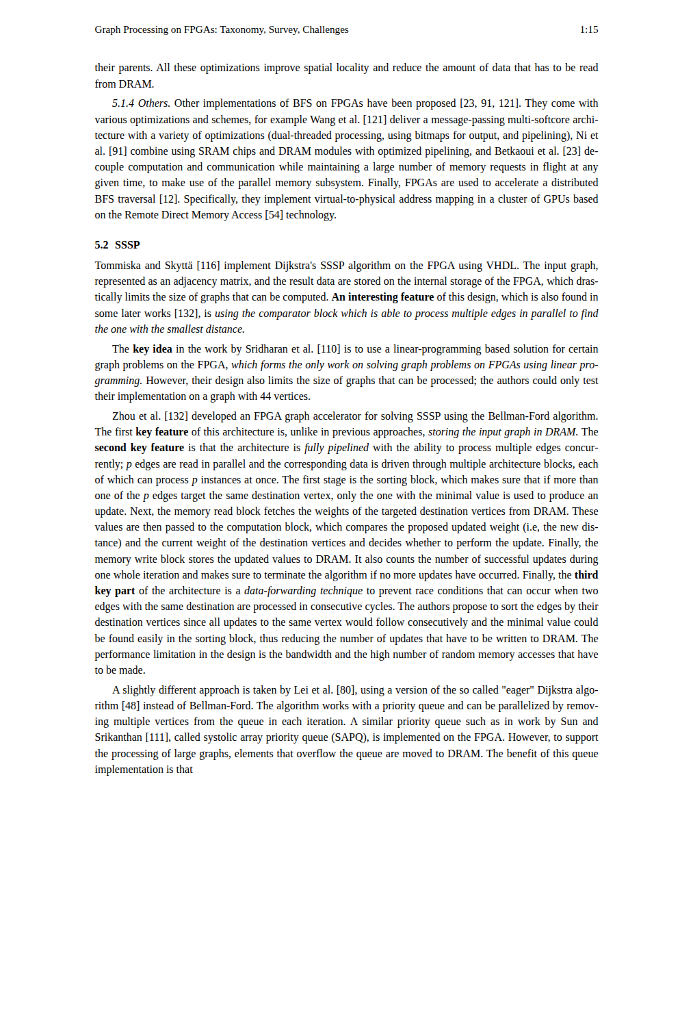Graph Processing on FPGAs: Taxonomy, Survey, Challenges 1:15
their parents. All these optimizations improve spatial locality and reduce the amount of data that has to be read from DRAM.
5.1.4 Others. Other implementations of BFS on FPGAs have been proposed [23, 91, 121]. They come with various optimizations and schemes, for example Wang et al. [121] deliver a message-passing multi-softcore architecture with a variety of optimizations (dual-threaded processing, using bitmaps for output, and pipelining), Ni et al. [91] combine using SRAM chips and DRAM modules with optimized pipelining, and Betkaoui et al. [23] decouple computation and communication while maintaining a large number of memory requests in flight at any given time, to make use of the parallel memory subsystem. Finally, FPGAs are used to accelerate a distributed BFS traversal [12]. Specifically, they implement virtual-to-physical address mapping in a cluster of GPUs based on the Remote Direct Memory Access [54] technology.
5.2 SSSP
Tommiska and Skyttä [116] implement Dijkstra's SSSP algorithm on the FPGA using VHDL. The input graph, represented as an adjacency matrix, and the result data are stored on the internal storage of the FPGA, which drastically limits the size of graphs that can be computed. An interesting feature of this design, which is also found in some later works [132], is using the comparator block which is able to process multiple edges in parallel to find the one with the smallest distance.
The key idea in the work by Sridharan et al. [110] is to use a linear-programming based solution for certain graph problems on the FPGA, which forms the only work on solving graph problems on FPGAs using linear programming. However, their design also limits the size of graphs that can be processed; the authors could only test their implementation on a graph with 44 vertices.
Zhou et al. [132] developed an FPGA graph accelerator for solving SSSP using the Bellman-Ford algorithm. The first key feature of this architecture is, unlike in previous approaches, storing the input graph in DRAM. The second key feature is that the architecture is fully pipelined with the ability to process multiple edges concurrently; p edges are read in parallel and the corresponding data is driven through multiple architecture blocks, each of which can process p instances at once. The first stage is the sorting block, which makes sure that if more than one of the p edges target the same destination vertex, only the one with the minimal value is used to produce an update. Next, the memory read block fetches the weights of the targeted destination vertices from DRAM. These values are then passed to the computation block, which compares the proposed updated weight (i.e, the new distance) and the current weight of the destination vertices and decides whether to perform the update. Finally, the memory write block stores the updated values to DRAM. It also counts the number of successful updates during one whole iteration and makes sure to terminate the algorithm if no more updates have occurred. Finally, the third key part of the architecture is a data-forwarding technique to prevent race conditions that can occur when two edges with the same destination are processed in consecutive cycles. The authors propose to sort the edges by their destination vertices since all updates to the same vertex would follow consecutively and the minimal value could be found easily in the sorting block, thus reducing the number of updates that have to be written to DRAM. The performance limitation in the design is the bandwidth and the high number of random memory accesses that have to be made.
A slightly different approach is taken by Lei et al. [80], using a version of the so called "eager" Dijkstra algorithm [48] instead of Bellman-Ford. The algorithm works with a priority queue and can be parallelized by removing multiple vertices from the queue in each iteration. A similar priority queue such as in work by Sun and Srikanthan [111], called systolic array priority queue (SAPQ), is implemented on the FPGA. However, to support the processing of large graphs, elements that overflow the queue are moved to DRAM. The benefit of this queue implementation is that